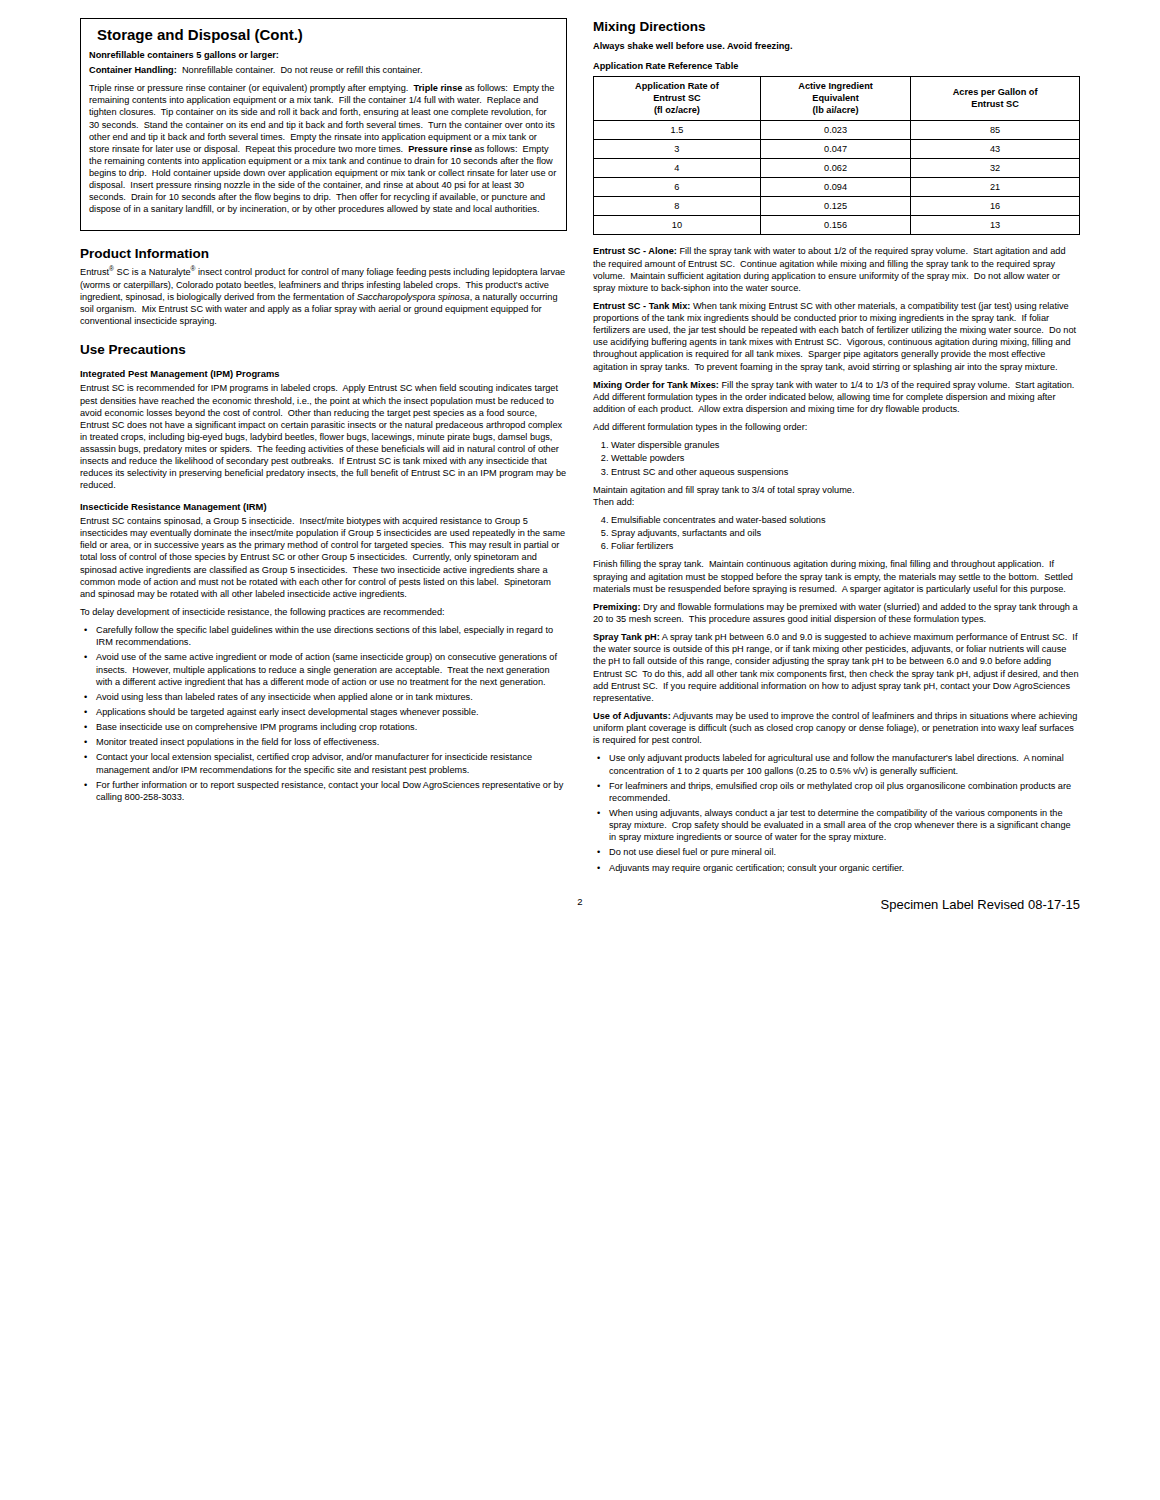Storage and Disposal (Cont.)
Nonrefillable containers 5 gallons or larger:
Container Handling: Nonrefillable container. Do not reuse or refill this container.
Triple rinse or pressure rinse container (or equivalent) promptly after emptying. Triple rinse as follows: Empty the remaining contents into application equipment or a mix tank. Fill the container 1/4 full with water. Replace and tighten closures. Tip container on its side and roll it back and forth, ensuring at least one complete revolution, for 30 seconds. Stand the container on its end and tip it back and forth several times. Turn the container over onto its other end and tip it back and forth several times. Empty the rinsate into application equipment or a mix tank or store rinsate for later use or disposal. Repeat this procedure two more times. Pressure rinse as follows: Empty the remaining contents into application equipment or a mix tank and continue to drain for 10 seconds after the flow begins to drip. Hold container upside down over application equipment or mix tank or collect rinsate for later use or disposal. Insert pressure rinsing nozzle in the side of the container, and rinse at about 40 psi for at least 30 seconds. Drain for 10 seconds after the flow begins to drip. Then offer for recycling if available, or puncture and dispose of in a sanitary landfill, or by incineration, or by other procedures allowed by state and local authorities.
Product Information
Entrust® SC is a Naturalyte® insect control product for control of many foliage feeding pests including lepidoptera larvae (worms or caterpillars), Colorado potato beetles, leafminers and thrips infesting labeled crops. This product's active ingredient, spinosad, is biologically derived from the fermentation of Saccharopolyspora spinosa, a naturally occurring soil organism. Mix Entrust SC with water and apply as a foliar spray with aerial or ground equipment equipped for conventional insecticide spraying.
Use Precautions
Integrated Pest Management (IPM) Programs
Entrust SC is recommended for IPM programs in labeled crops. Apply Entrust SC when field scouting indicates target pest densities have reached the economic threshold, i.e., the point at which the insect population must be reduced to avoid economic losses beyond the cost of control. Other than reducing the target pest species as a food source, Entrust SC does not have a significant impact on certain parasitic insects or the natural predaceous arthropod complex in treated crops, including big-eyed bugs, ladybird beetles, flower bugs, lacewings, minute pirate bugs, damsel bugs, assassin bugs, predatory mites or spiders. The feeding activities of these beneficials will aid in natural control of other insects and reduce the likelihood of secondary pest outbreaks. If Entrust SC is tank mixed with any insecticide that reduces its selectivity in preserving beneficial predatory insects, the full benefit of Entrust SC in an IPM program may be reduced.
Insecticide Resistance Management (IRM)
Entrust SC contains spinosad, a Group 5 insecticide. Insect/mite biotypes with acquired resistance to Group 5 insecticides may eventually dominate the insect/mite population if Group 5 insecticides are used repeatedly in the same field or area, or in successive years as the primary method of control for targeted species. This may result in partial or total loss of control of those species by Entrust SC or other Group 5 insecticides. Currently, only spinetoram and spinosad active ingredients are classified as Group 5 insecticides. These two insecticide active ingredients share a common mode of action and must not be rotated with each other for control of pests listed on this label. Spinetoram and spinosad may be rotated with all other labeled insecticide active ingredients.
To delay development of insecticide resistance, the following practices are recommended:
Carefully follow the specific label guidelines within the use directions sections of this label, especially in regard to IRM recommendations.
Avoid use of the same active ingredient or mode of action (same insecticide group) on consecutive generations of insects. However, multiple applications to reduce a single generation are acceptable. Treat the next generation with a different active ingredient that has a different mode of action or use no treatment for the next generation.
Avoid using less than labeled rates of any insecticide when applied alone or in tank mixtures.
Applications should be targeted against early insect developmental stages whenever possible.
Base insecticide use on comprehensive IPM programs including crop rotations.
Monitor treated insect populations in the field for loss of effectiveness.
Contact your local extension specialist, certified crop advisor, and/or manufacturer for insecticide resistance management and/or IPM recommendations for the specific site and resistant pest problems.
For further information or to report suspected resistance, contact your local Dow AgroSciences representative or by calling 800-258-3033.
Mixing Directions
Always shake well before use. Avoid freezing.
Application Rate Reference Table
| Application Rate of Entrust SC (fl oz/acre) | Active Ingredient Equivalent (lb ai/acre) | Acres per Gallon of Entrust SC |
| --- | --- | --- |
| 1.5 | 0.023 | 85 |
| 3 | 0.047 | 43 |
| 4 | 0.062 | 32 |
| 6 | 0.094 | 21 |
| 8 | 0.125 | 16 |
| 10 | 0.156 | 13 |
Entrust SC - Alone: Fill the spray tank with water to about 1/2 of the required spray volume. Start agitation and add the required amount of Entrust SC. Continue agitation while mixing and filling the spray tank to the required spray volume. Maintain sufficient agitation during application to ensure uniformity of the spray mix. Do not allow water or spray mixture to back-siphon into the water source.
Entrust SC - Tank Mix: When tank mixing Entrust SC with other materials, a compatibility test (jar test) using relative proportions of the tank mix ingredients should be conducted prior to mixing ingredients in the spray tank. If foliar fertilizers are used, the jar test should be repeated with each batch of fertilizer utilizing the mixing water source. Do not use acidifying buffering agents in tank mixes with Entrust SC. Vigorous, continuous agitation during mixing, filling and throughout application is required for all tank mixes. Sparger pipe agitators generally provide the most effective agitation in spray tanks. To prevent foaming in the spray tank, avoid stirring or splashing air into the spray mixture.
Mixing Order for Tank Mixes: Fill the spray tank with water to 1/4 to 1/3 of the required spray volume. Start agitation. Add different formulation types in the order indicated below, allowing time for complete dispersion and mixing after addition of each product. Allow extra dispersion and mixing time for dry flowable products.
Add different formulation types in the following order:
Water dispersible granules
Wettable powders
Entrust SC and other aqueous suspensions
Maintain agitation and fill spray tank to 3/4 of total spray volume.
Then add:
Emulsifiable concentrates and water-based solutions
Spray adjuvants, surfactants and oils
Foliar fertilizers
Finish filling the spray tank. Maintain continuous agitation during mixing, final filling and throughout application. If spraying and agitation must be stopped before the spray tank is empty, the materials may settle to the bottom. Settled materials must be resuspended before spraying is resumed. A sparger agitator is particularly useful for this purpose.
Premixing: Dry and flowable formulations may be premixed with water (slurried) and added to the spray tank through a 20 to 35 mesh screen. This procedure assures good initial dispersion of these formulation types.
Spray Tank pH: A spray tank pH between 6.0 and 9.0 is suggested to achieve maximum performance of Entrust SC. If the water source is outside of this pH range, or if tank mixing other pesticides, adjuvants, or foliar nutrients will cause the pH to fall outside of this range, consider adjusting the spray tank pH to be between 6.0 and 9.0 before adding Entrust SC To do this, add all other tank mix components first, then check the spray tank pH, adjust if desired, and then add Entrust SC. If you require additional information on how to adjust spray tank pH, contact your Dow AgroSciences representative.
Use of Adjuvants: Adjuvants may be used to improve the control of leafminers and thrips in situations where achieving uniform plant coverage is difficult (such as closed crop canopy or dense foliage), or penetration into waxy leaf surfaces is required for pest control.
Use only adjuvant products labeled for agricultural use and follow the manufacturer's label directions. A nominal concentration of 1 to 2 quarts per 100 gallons (0.25 to 0.5% v/v) is generally sufficient.
For leafminers and thrips, emulsified crop oils or methylated crop oil plus organosilicone combination products are recommended.
When using adjuvants, always conduct a jar test to determine the compatibility of the various components in the spray mixture. Crop safety should be evaluated in a small area of the crop whenever there is a significant change in spray mixture ingredients or source of water for the spray mixture.
Do not use diesel fuel or pure mineral oil.
Adjuvants may require organic certification; consult your organic certifier.
2 Specimen Label Revised 08-17-15